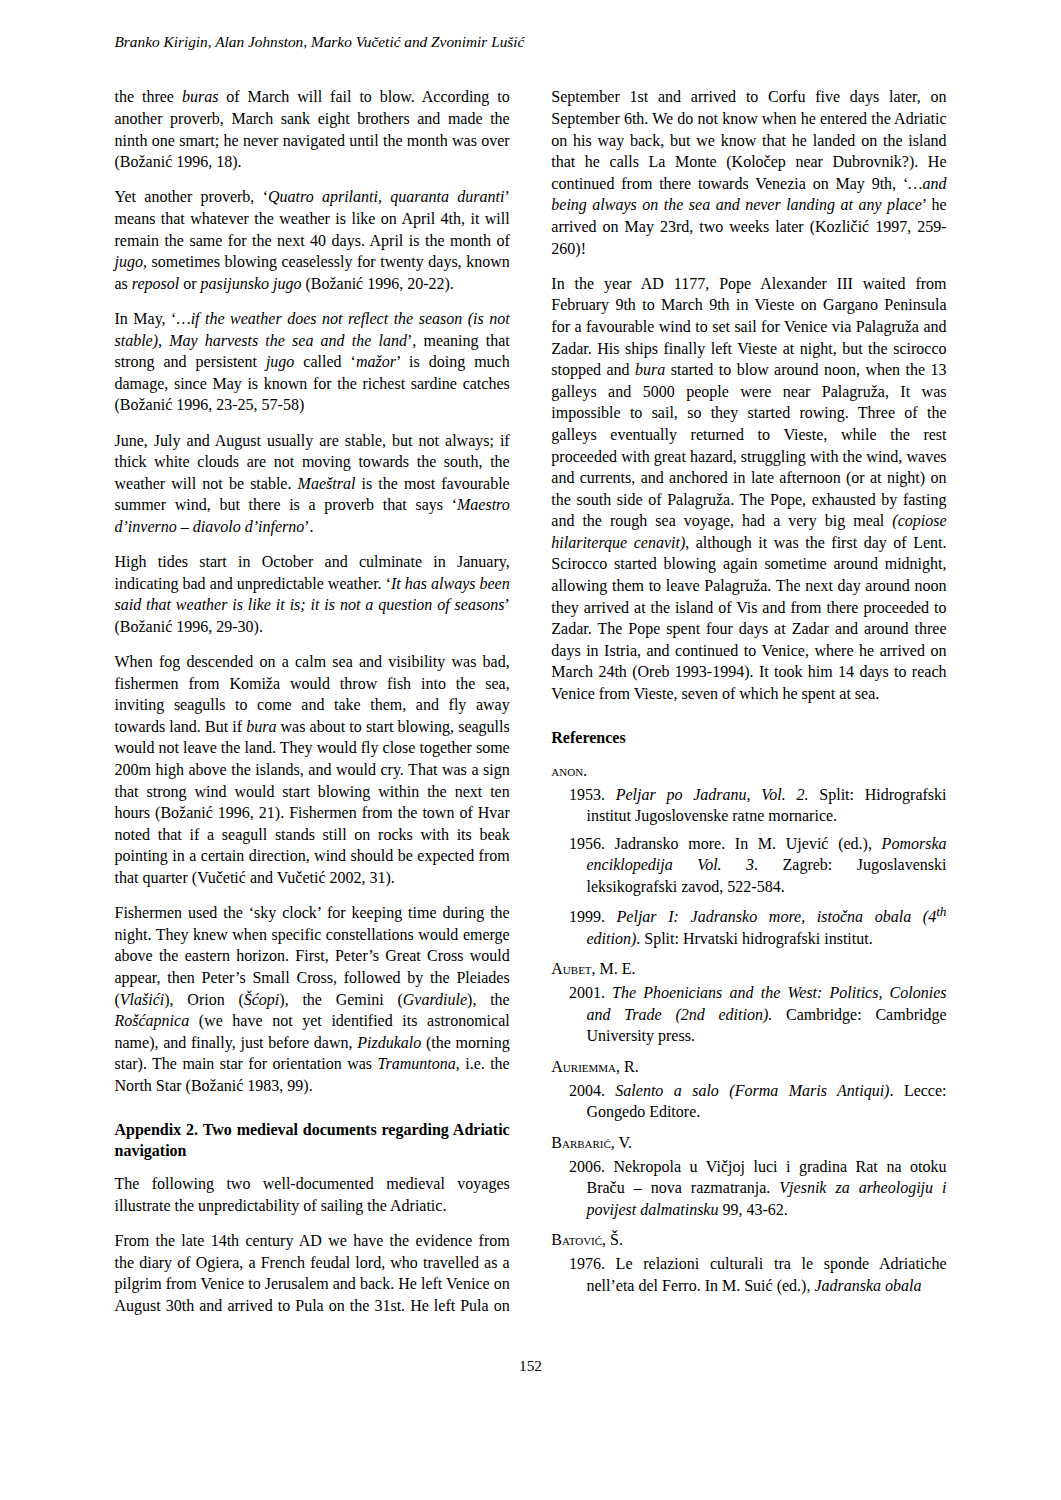Branko Kirigin, Alan Johnston, Marko Vučetić and Zvonimir Lušić
the three buras of March will fail to blow. According to another proverb, March sank eight brothers and made the ninth one smart; he never navigated until the month was over (Božanić 1996, 18).
Yet another proverb, ‘Quatro aprilanti, quaranta duranti’ means that whatever the weather is like on April 4th, it will remain the same for the next 40 days. April is the month of jugo, sometimes blowing ceaselessly for twenty days, known as reposol or pasijunsko jugo (Božanić 1996, 20-22).
In May, ‘…if the weather does not reflect the season (is not stable), May harvests the sea and the land’, meaning that strong and persistent jugo called ‘mažor’ is doing much damage, since May is known for the richest sardine catches (Božanić 1996, 23-25, 57-58)
June, July and August usually are stable, but not always; if thick white clouds are not moving towards the south, the weather will not be stable. Maeštral is the most favourable summer wind, but there is a proverb that says ‘Maestro d’inverno – diavolo d’inferno’.
High tides start in October and culminate in January, indicating bad and unpredictable weather. ‘It has always been said that weather is like it is; it is not a question of seasons’ (Božanić 1996, 29-30).
When fog descended on a calm sea and visibility was bad, fishermen from Komiža would throw fish into the sea, inviting seagulls to come and take them, and fly away towards land. But if bura was about to start blowing, seagulls would not leave the land. They would fly close together some 200m high above the islands, and would cry. That was a sign that strong wind would start blowing within the next ten hours (Božanić 1996, 21). Fishermen from the town of Hvar noted that if a seagull stands still on rocks with its beak pointing in a certain direction, wind should be expected from that quarter (Vučetić and Vučetić 2002, 31).
Fishermen used the ‘sky clock’ for keeping time during the night. They knew when specific constellations would emerge above the eastern horizon. First, Peter’s Great Cross would appear, then Peter’s Small Cross, followed by the Pleiades (Vlašići), Orion (Šćopi), the Gemini (Gvardiule), the Rošćapnica (we have not yet identified its astronomical name), and finally, just before dawn, Pizdukalo (the morning star). The main star for orientation was Tramuntona, i.e. the North Star (Božanić 1983, 99).
Appendix 2. Two medieval documents regarding Adriatic navigation
The following two well-documented medieval voyages illustrate the unpredictability of sailing the Adriatic.
From the late 14th century AD we have the evidence from the diary of Ogiera, a French feudal lord, who travelled as a pilgrim from Venice to Jerusalem and back. He left Venice on August 30th and arrived to Pula on the 31st. He left Pula on September 1st and arrived to Corfu five days later, on September 6th. We do not know when he entered the Adriatic on his way back, but we know that he landed on the island that he calls La Monte (Koločep near Dubrovnik?). He continued from there towards Venezia on May 9th, ‘…and being always on the sea and never landing at any place’ he arrived on May 23rd, two weeks later (Kozličić 1997, 259-260)!
In the year AD 1177, Pope Alexander III waited from February 9th to March 9th in Vieste on Gargano Peninsula for a favourable wind to set sail for Venice via Palagruža and Zadar. His ships finally left Vieste at night, but the scirocco stopped and bura started to blow around noon, when the 13 galleys and 5000 people were near Palagruža, It was impossible to sail, so they started rowing. Three of the galleys eventually returned to Vieste, while the rest proceeded with great hazard, struggling with the wind, waves and currents, and anchored in late afternoon (or at night) on the south side of Palagruža. The Pope, exhausted by fasting and the rough sea voyage, had a very big meal (copiose hilariterque cenavit), although it was the first day of Lent. Scirocco started blowing again sometime around midnight, allowing them to leave Palagruža. The next day around noon they arrived at the island of Vis and from there proceeded to Zadar. The Pope spent four days at Zadar and around three days in Istria, and continued to Venice, where he arrived on March 24th (Oreb 1993-1994). It took him 14 days to reach Venice from Vieste, seven of which he spent at sea.
References
anon.
1953. Peljar po Jadranu, Vol. 2. Split: Hidrografski institut Jugoslovenske ratne mornarice.
1956. Jadransko more. In M. Ujević (ed.), Pomorska enciklopedija Vol. 3. Zagreb: Jugoslavenski leksikografski zavod, 522-584.
1999. Peljar I: Jadransko more, istočna obala (4th edition). Split: Hrvatski hidrografski institut.
Aubet, M. E.
2001. The Phoenicians and the West: Politics, Colonies and Trade (2nd edition). Cambridge: Cambridge University press.
Auriemma, R.
2004. Salento a salo (Forma Maris Antiqui). Lecce: Gongedo Editore.
Barbarić, V.
2006. Nekropola u Vičjoj luci i gradina Rat na otoku Braču – nova razmatranja. Vjesnik za arheologiju i povijest dalmatinsku 99, 43-62.
Batović, Š.
1976. Le relazioni culturali tra le sponde Adriatiche nell’eta del Ferro. In M. Suić (ed.), Jadranska obala
152